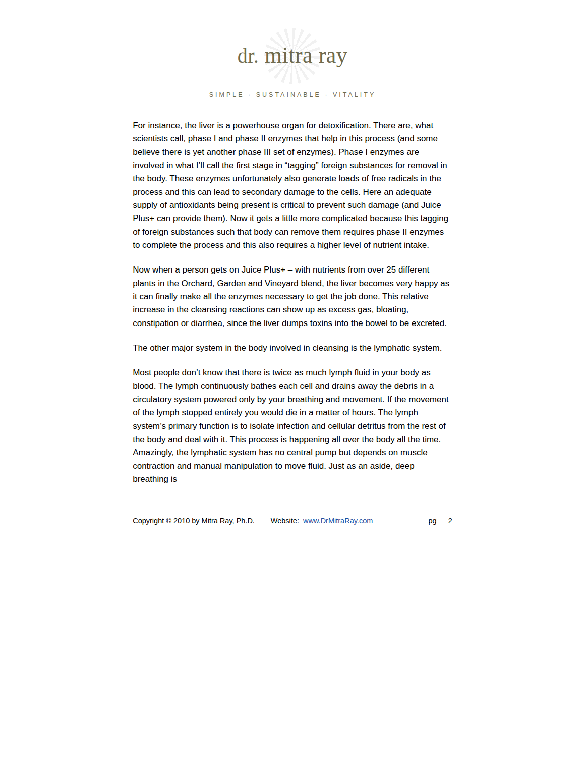dr. mitra ray
Simple · Sustainable · Vitality
For instance, the liver is a powerhouse organ for detoxification. There are, what scientists call, phase I and phase II enzymes that help in this process (and some believe there is yet another phase III set of enzymes). Phase I enzymes are involved in what I’ll call the first stage in “tagging” foreign substances for removal in the body. These enzymes unfortunately also generate loads of free radicals in the process and this can lead to secondary damage to the cells. Here an adequate supply of antioxidants being present is critical to prevent such damage (and Juice Plus+ can provide them). Now it gets a little more complicated because this tagging of foreign substances such that body can remove them requires phase II enzymes to complete the process and this also requires a higher level of nutrient intake.
Now when a person gets on Juice Plus+ – with nutrients from over 25 different plants in the Orchard, Garden and Vineyard blend, the liver becomes very happy as it can finally make all the enzymes necessary to get the job done. This relative increase in the cleansing reactions can show up as excess gas, bloating, constipation or diarrhea, since the liver dumps toxins into the bowel to be excreted.
The other major system in the body involved in cleansing is the lymphatic system.
Most people don’t know that there is twice as much lymph fluid in your body as blood. The lymph continuously bathes each cell and drains away the debris in a circulatory system powered only by your breathing and movement. If the movement of the lymph stopped entirely you would die in a matter of hours. The lymph system’s primary function is to isolate infection and cellular detritus from the rest of the body and deal with it. This process is happening all over the body all the time. Amazingly, the lymphatic system has no central pump but depends on muscle contraction and manual manipulation to move fluid. Just as an aside, deep breathing is
Copyright © 2010 by Mitra Ray, Ph.D. Website: www.DrMitraRay.com pg 2